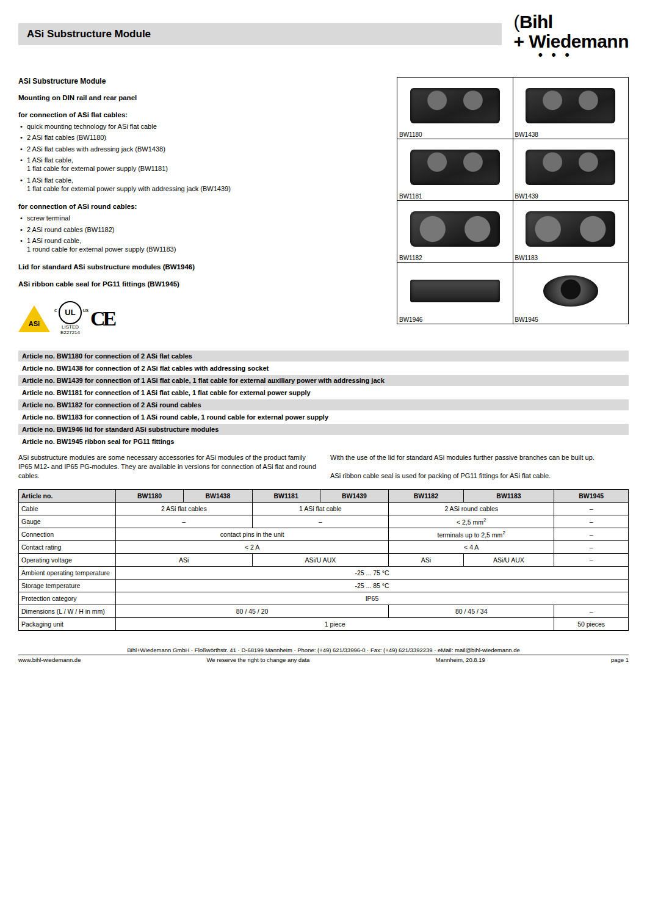ASi Substructure Module
(Bihl
+ Wiedemann
• • •
ASi Substructure Module
Mounting on DIN rail and rear panel
for connection of ASi flat cables:
quick mounting technology for ASi flat cable
2 ASi flat cables (BW1180)
2 ASi flat cables with adressing jack (BW1438)
1 ASi flat cable,
1 flat cable for external power supply (BW1181)
1 ASi flat cable,
1 flat cable for external power supply with addressing jack (BW1439)
for connection of ASi round cables:
screw terminal
2 ASi round cables (BW1182)
1 ASi round cable,
1 round cable for external power supply (BW1183)
Lid for standard ASi substructure modules (BW1946)
ASi ribbon cable seal for PG11 fittings (BW1945)
ASi
UL
LISTED
E227214
CE
| BW1180 | BW1438 |
| BW1181 | BW1439 |
| BW1182 | BW1183 |
| BW1946 | BW1945 |
Article no. BW1180 for connection of 2 ASi flat cables
Article no. BW1438 for connection of 2 ASi flat cables with addressing socket
Article no. BW1439 for connection of 1 ASi flat cable, 1 flat cable for external auxiliary power with addressing jack
Article no. BW1181 for connection of 1 ASi flat cable, 1 flat cable for external power supply
Article no. BW1182 for connection of 2 ASi round cables
Article no. BW1183 for connection of 1 ASi round cable, 1 round cable for external power supply
Article no. BW1946 lid for standard ASi substructure modules
Article no. BW1945 ribbon seal for PG11 fittings
ASi substructure modules are some necessary accessories for ASi modules of the product family IP65 M12- and IP65 PG-modules. They are available in versions for connection of ASi flat and round cables.
With the use of the lid for standard ASi modules further passive branches can be built up.
ASi ribbon cable seal is used for packing of PG11 fittings for ASi flat cable.
| Article no. | BW1180 | BW1438 | BW1181 | BW1439 | BW1182 | BW1183 | BW1945 |
| --- | --- | --- | --- | --- | --- | --- | --- |
| Cable | 2 ASi flat cables | 1 ASi flat cable | 2 ASi round cables | – |
| Gauge | – | – | < 2,5 mm 2 | – |
| Connection | contact pins in the unit | terminals up to 2,5 mm 2 | – |
| Contact rating | < 2 A | < 4 A | – |
| Operating voltage | ASi | ASi/U AUX | ASi | ASi/U AUX | – |
| Ambient operating temperature | -25 ... 75 °C |
| Storage temperature | -25 ... 85 °C |
| Protection category | IP65 |
| Dimensions (L / W / H in mm) | 80 / 45 / 20 | 80 / 45 / 34 | – |
| Packaging unit | 1 piece | 50 pieces |
Bihl+Wiedemann GmbH · Floßwörthstr. 41 · D-68199 Mannheim · Phone: (+49) 621/33996-0 · Fax: (+49) 621/3392239 · eMail: mail@bihl-wiedemann.de
www.bihl-wiedemann.de We reserve the right to change any data Mannheim, 20.8.19 page 1